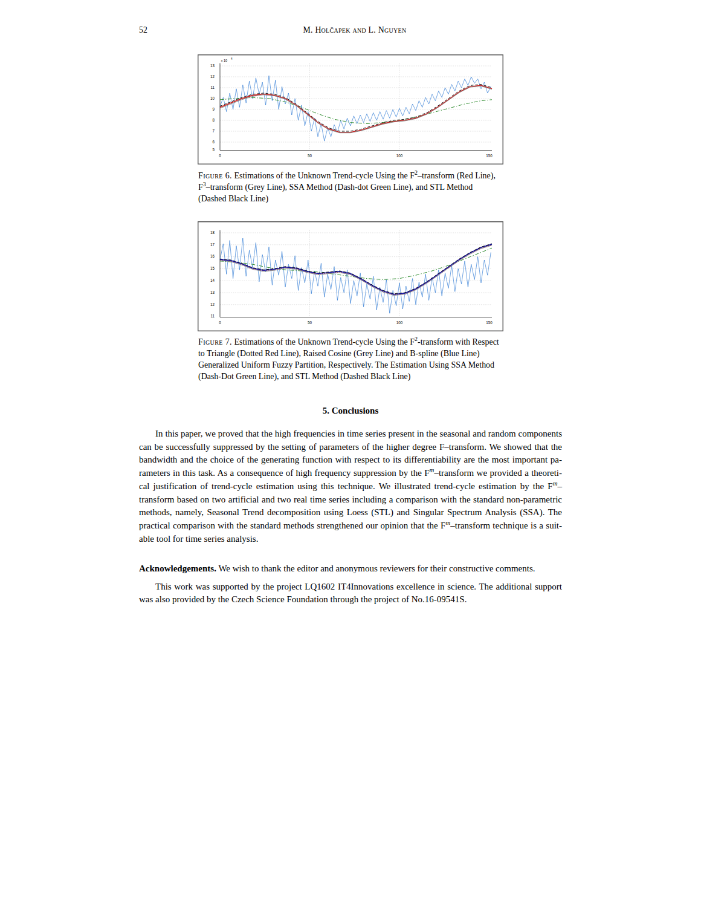52 M. Holčapek and L. Nguyen
13 12 11 10 9 8 7 6 5 0 50 100 150 x 10 4
Figure 6. Estimations of the Unknown Trend-cycle Using the F2–transform (Red Line), F3–transform (Grey Line), SSA Method (Dash-dot Green Line), and STL Method (Dashed Black Line)
18 17 16 15 14 13 12 11 0 50 100 150
Figure 7. Estimations of the Unknown Trend-cycle Using the F2-transform with Respect to Triangle (Dotted Red Line), Raised Cosine (Grey Line) and B-spline (Blue Line) Generalized Uniform Fuzzy Partition, Respectively. The Estimation Using SSA Method (Dash-Dot Green Line), and STL Method (Dashed Black Line)
5. Conclusions
In this paper, we proved that the high frequencies in time series present in the seasonal and random components can be successfully suppressed by the setting of parameters of the higher degree F–transform. We showed that the bandwidth and the choice of the generating function with respect to its differentiability are the most important parameters in this task. As a consequence of high frequency suppression by the Fm–transform we provided a theoretical justification of trend-cycle estimation using this technique. We illustrated trend-cycle estimation by the Fm–transform based on two artificial and two real time series including a comparison with the standard non-parametric methods, namely, Seasonal Trend decomposition using Loess (STL) and Singular Spectrum Analysis (SSA). The practical comparison with the standard methods strengthened our opinion that the Fm–transform technique is a suitable tool for time series analysis.
Acknowledgements. We wish to thank the editor and anonymous reviewers for their constructive comments.
This work was supported by the project LQ1602 IT4Innovations excellence in science. The additional support was also provided by the Czech Science Foundation through the project of No.16-09541S.